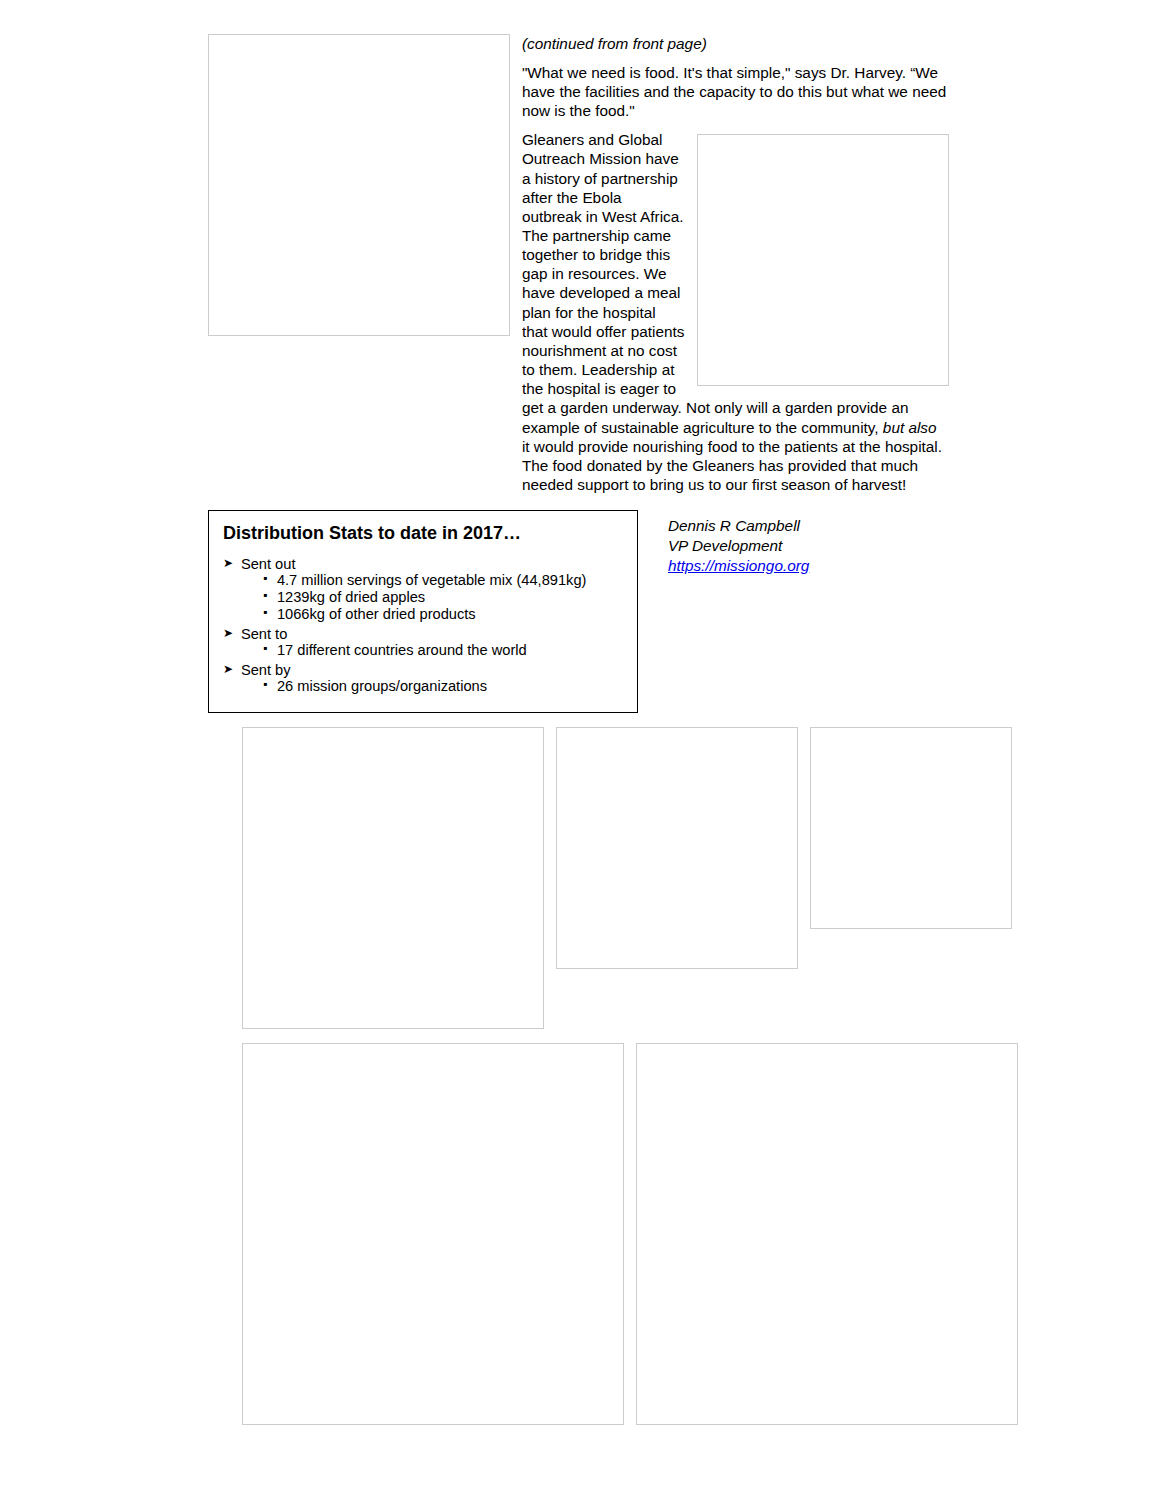(continued from front page)
"What we need is food. It's that simple," says Dr. Harvey. “We have the facilities and the capacity to do this but what we need now is the food."
Gleaners and Global Outreach Mission have a history of partnership after the Ebola outbreak in West Africa. The partnership came together to bridge this gap in resources. We have developed a meal plan for the hospital that would offer patients nourishment at no cost to them. Leadership at the hospital is eager to get a garden underway. Not only will a garden provide an example of sustainable agriculture to the community, but also it would provide nourishing food to the patients at the hospital. The food donated by the Gleaners has provided that much needed support to bring us to our first season of harvest!
Distribution Stats to date in 2017…
Sent out
4.7 million servings of vegetable mix (44,891kg)
1239kg of dried apples
1066kg of other dried products
Sent to
17 different countries around the world
Sent by
26 mission groups/organizations
Dennis R Campbell
VP Development
https://missiongo.org